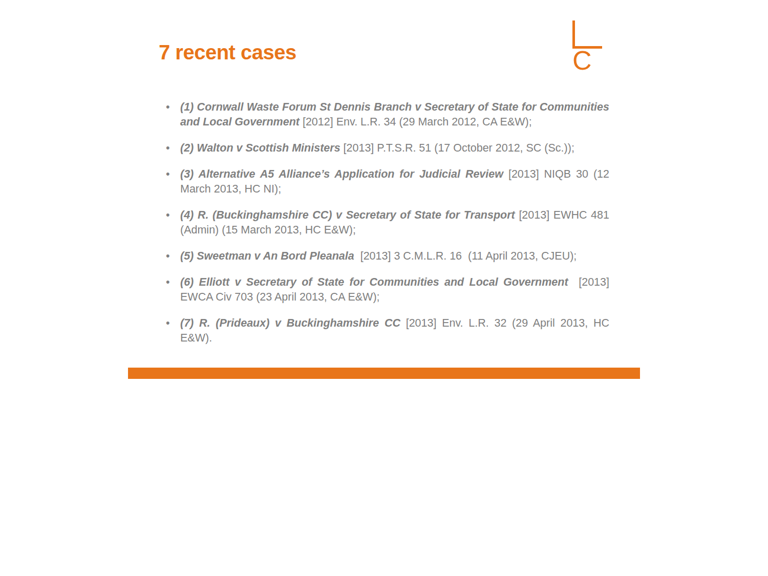C
7 recent cases
(1) Cornwall Waste Forum St Dennis Branch v Secretary of State for Communities and Local Government [2012] Env. L.R. 34 (29 March 2012, CA E&W);
(2) Walton v Scottish Ministers [2013] P.T.S.R. 51 (17 October 2012, SC (Sc.));
(3) Alternative A5 Alliance’s Application for Judicial Review [2013] NIQB 30 (12 March 2013, HC NI);
(4) R. (Buckinghamshire CC) v Secretary of State for Transport [2013] EWHC 481 (Admin) (15 March 2013, HC E&W);
(5) Sweetman v An Bord Pleanala [2013] 3 C.M.L.R. 16 (11 April 2013, CJEU);
(6) Elliott v Secretary of State for Communities and Local Government [2013] EWCA Civ 703 (23 April 2013, CA E&W);
(7) R. (Prideaux) v Buckinghamshire CC [2013] Env. L.R. 32 (29 April 2013, HC E&W).